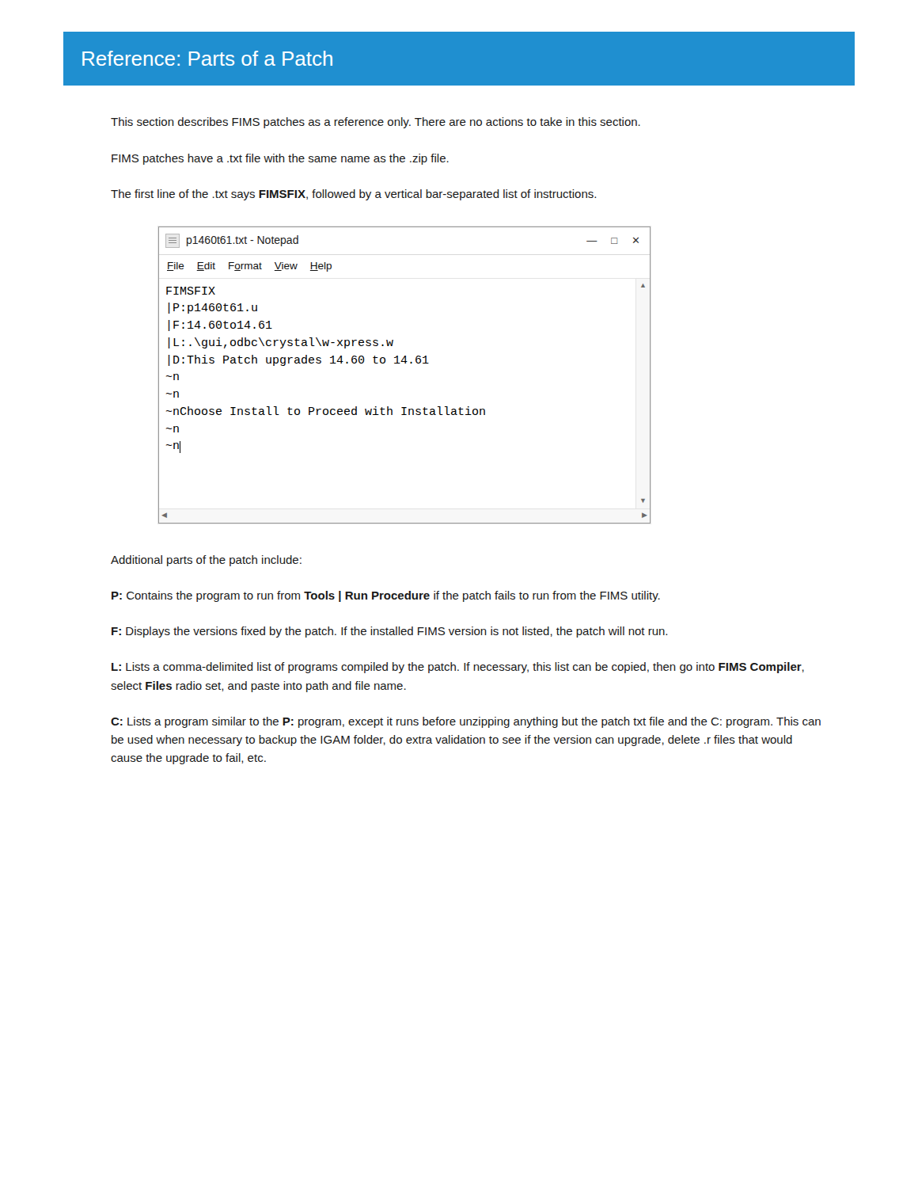Reference: Parts of a Patch
This section describes FIMS patches as a reference only. There are no actions to take in this section.
FIMS patches have a .txt file with the same name as the .zip file.
The first line of the .txt says FIMSFIX, followed by a vertical bar-separated list of instructions.
p1460t61.txt - Notepad
— □ ✕
File Edit Format View Help
FIMSFIX |P:p1460t61.u |F:14.60to14.61 |L:.\gui,odbc\crystal\w-xpress.w |D:This Patch upgrades 14.60 to 14.61 ~n ~n ~nChoose Install to Proceed with Installation ~n ~n
▲ ▼
◀ ▶
Additional parts of the patch include:
P: Contains the program to run from Tools | Run Procedure if the patch fails to run from the FIMS utility.
F: Displays the versions fixed by the patch. If the installed FIMS version is not listed, the patch will not run.
L: Lists a comma-delimited list of programs compiled by the patch. If necessary, this list can be copied, then go into FIMS Compiler, select Files radio set, and paste into path and file name.
C: Lists a program similar to the P: program, except it runs before unzipping anything but the patch txt file and the C: program. This can be used when necessary to backup the IGAM folder, do extra validation to see if the version can upgrade, delete .r files that would cause the upgrade to fail, etc.